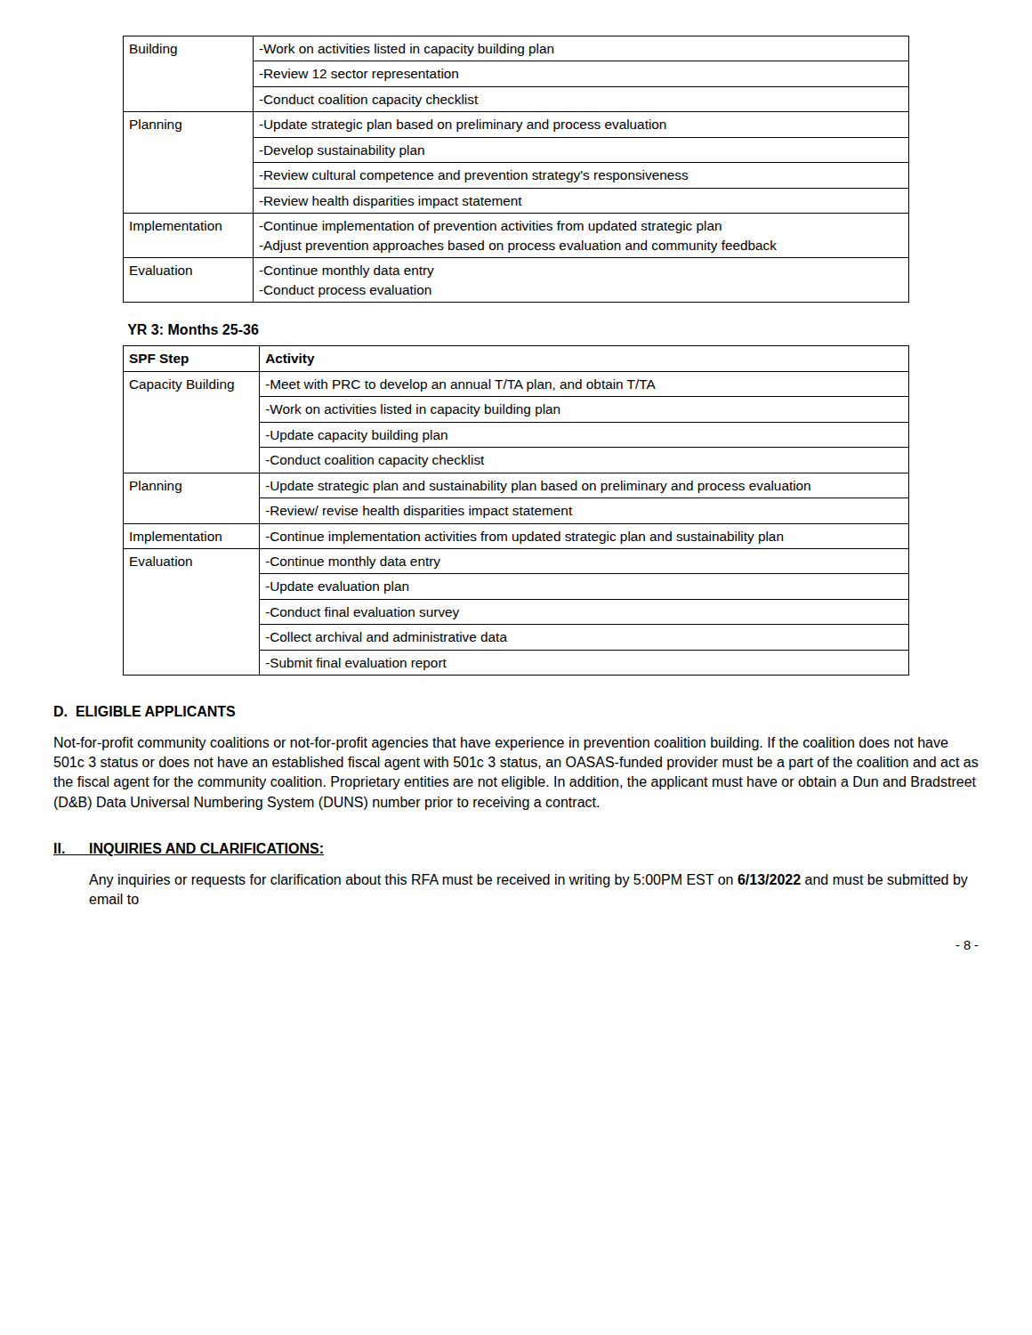| Building | -Work on activities listed in capacity building plan |
| -Review 12 sector representation |
| -Conduct coalition capacity checklist |
| Planning | -Update strategic plan based on preliminary and process evaluation |
| -Develop sustainability plan |
| -Review cultural competence and prevention strategy's responsiveness |
| -Review health disparities impact statement |
| Implementation | -Continue implementation of prevention activities from updated strategic plan -Adjust prevention approaches based on process evaluation and community feedback |
| Evaluation | -Continue monthly data entry -Conduct process evaluation |
YR 3: Months 25-36
| SPF Step | Activity |
| --- | --- |
| Capacity Building | -Meet with PRC to develop an annual T/TA plan, and obtain T/TA |
| -Work on activities listed in capacity building plan |
| -Update capacity building plan |
| -Conduct coalition capacity checklist |
| Planning | -Update strategic plan and sustainability plan based on preliminary and process evaluation |
| -Review/ revise health disparities impact statement |
| Implementation | -Continue implementation activities from updated strategic plan and sustainability plan |
| Evaluation | -Continue monthly data entry |
| -Update evaluation plan |
| -Conduct final evaluation survey |
| -Collect archival and administrative data |
| -Submit final evaluation report |
D. ELIGIBLE APPLICANTS
Not-for-profit community coalitions or not-for-profit agencies that have experience in prevention coalition building. If the coalition does not have 501c 3 status or does not have an established fiscal agent with 501c 3 status, an OASAS-funded provider must be a part of the coalition and act as the fiscal agent for the community coalition. Proprietary entities are not eligible. In addition, the applicant must have or obtain a Dun and Bradstreet (D&B) Data Universal Numbering System (DUNS) number prior to receiving a contract.
II. INQUIRIES AND CLARIFICATIONS:
Any inquiries or requests for clarification about this RFA must be received in writing by 5:00PM EST on 6/13/2022 and must be submitted by email to
- 8 -